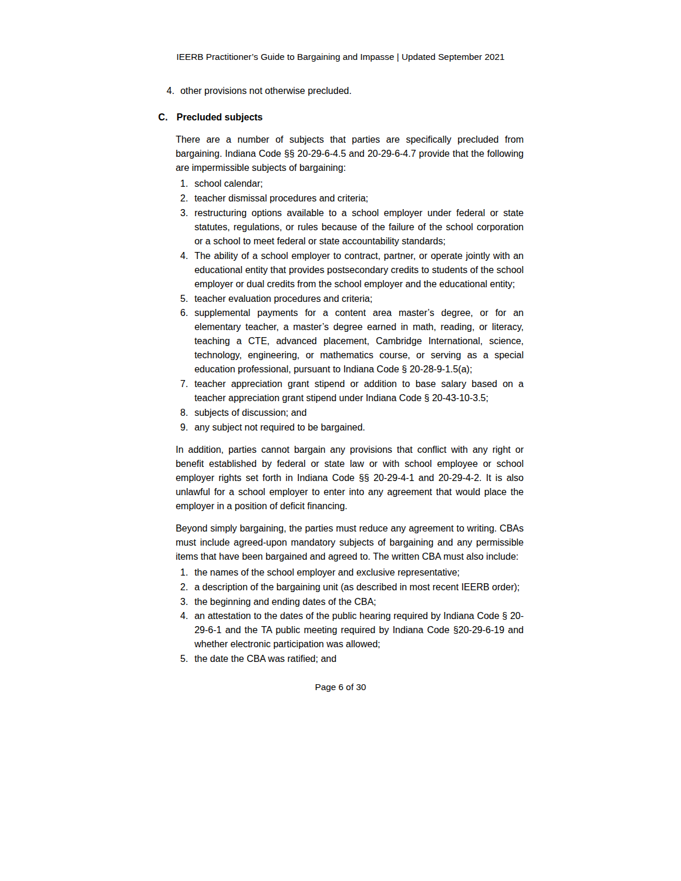IEERB Practitioner’s Guide to Bargaining and Impasse | Updated September 2021
other provisions not otherwise precluded.
C. Precluded subjects
There are a number of subjects that parties are specifically precluded from bargaining. Indiana Code §§ 20-29-6-4.5 and 20-29-6-4.7 provide that the following are impermissible subjects of bargaining:
school calendar;
teacher dismissal procedures and criteria;
restructuring options available to a school employer under federal or state statutes, regulations, or rules because of the failure of the school corporation or a school to meet federal or state accountability standards;
The ability of a school employer to contract, partner, or operate jointly with an educational entity that provides postsecondary credits to students of the school employer or dual credits from the school employer and the educational entity;
teacher evaluation procedures and criteria;
supplemental payments for a content area master’s degree, or for an elementary teacher, a master’s degree earned in math, reading, or literacy, teaching a CTE, advanced placement, Cambridge International, science, technology, engineering, or mathematics course, or serving as a special education professional, pursuant to Indiana Code § 20-28-9-1.5(a);
teacher appreciation grant stipend or addition to base salary based on a teacher appreciation grant stipend under Indiana Code § 20-43-10-3.5;
subjects of discussion; and
any subject not required to be bargained.
In addition, parties cannot bargain any provisions that conflict with any right or benefit established by federal or state law or with school employee or school employer rights set forth in Indiana Code §§ 20-29-4-1 and 20-29-4-2. It is also unlawful for a school employer to enter into any agreement that would place the employer in a position of deficit financing.
Beyond simply bargaining, the parties must reduce any agreement to writing. CBAs must include agreed-upon mandatory subjects of bargaining and any permissible items that have been bargained and agreed to. The written CBA must also include:
the names of the school employer and exclusive representative;
a description of the bargaining unit (as described in most recent IEERB order);
the beginning and ending dates of the CBA;
an attestation to the dates of the public hearing required by Indiana Code § 20-29-6-1 and the TA public meeting required by Indiana Code §20-29-6-19 and whether electronic participation was allowed;
the date the CBA was ratified; and
Page 6 of 30